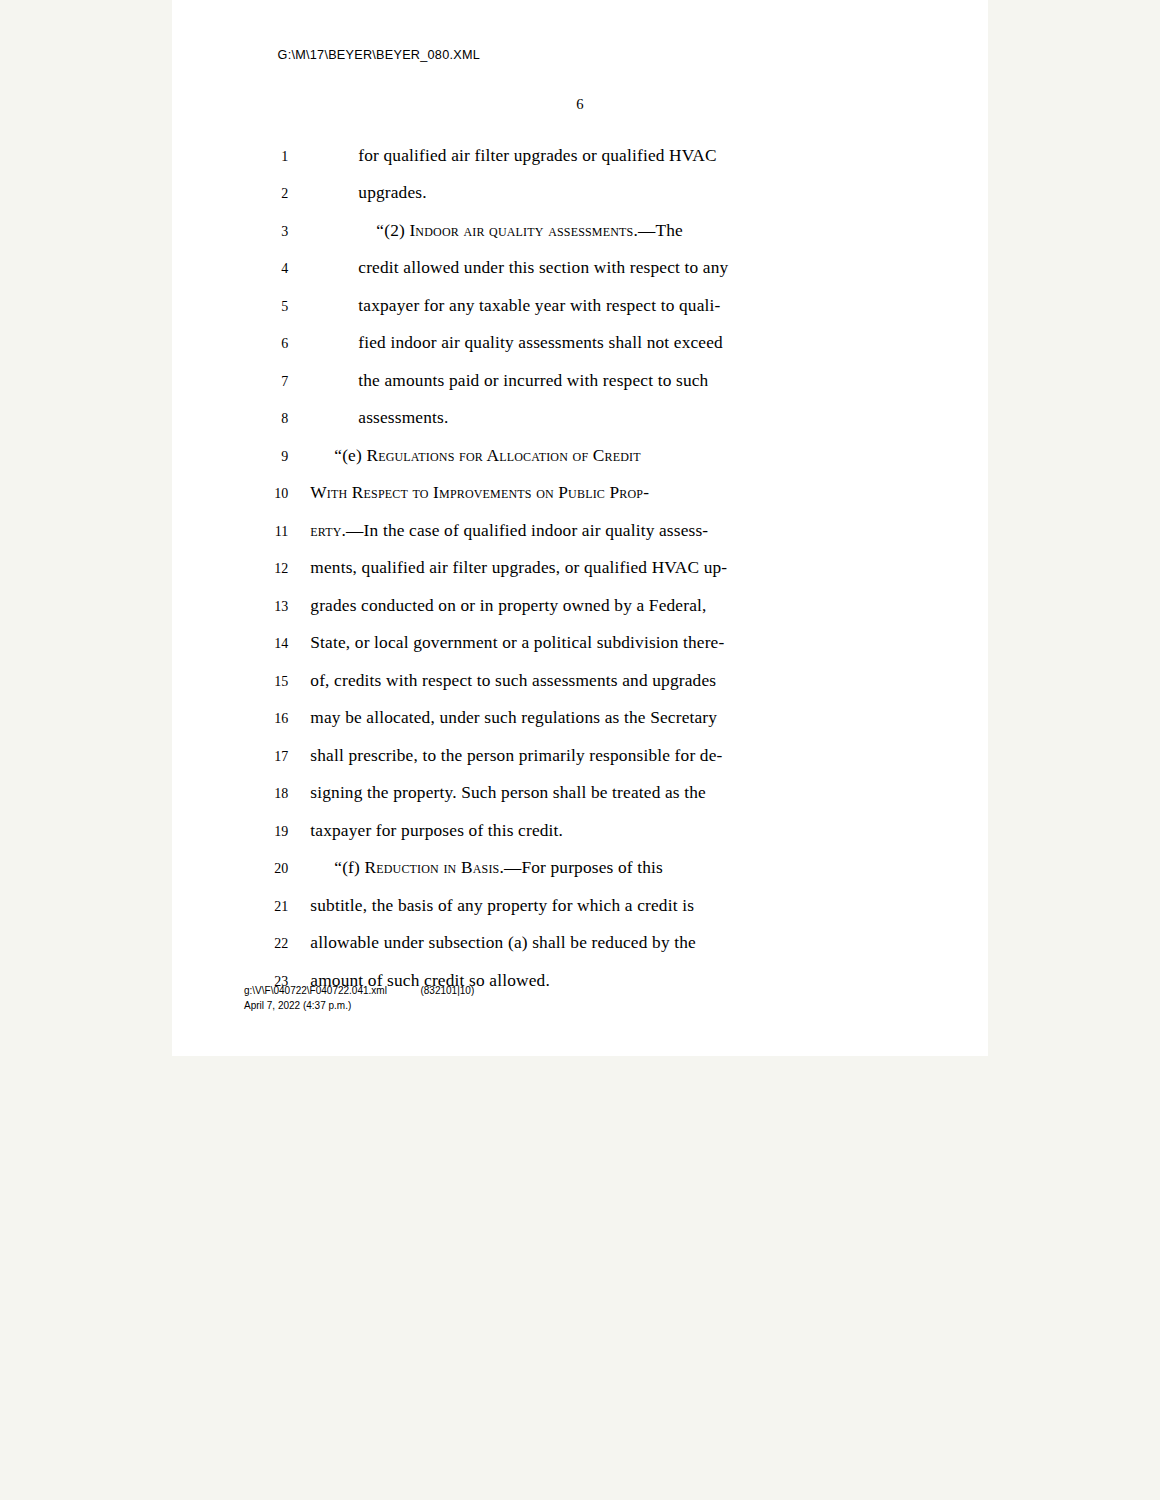G:\M\17\BEYER\BEYER_080.XML
6
| 1 | for qualified air filter upgrades or qualified HVAC |
| 2 | upgrades. |
| 3 | “(2) Indoor air quality assessments. —The |
| 4 | credit allowed under this section with respect to any |
| 5 | taxpayer for any taxable year with respect to quali- |
| 6 | fied indoor air quality assessments shall not exceed |
| 7 | the amounts paid or incurred with respect to such |
| 8 | assessments. |
| 9 | “(e) Regulations for Allocation of Credit |
| 10 | With Respect to Improvements on Public Prop- |
| 11 | erty. —In the case of qualified indoor air quality assess- |
| 12 | ments, qualified air filter upgrades, or qualified HVAC up- |
| 13 | grades conducted on or in property owned by a Federal, |
| 14 | State, or local government or a political subdivision there- |
| 15 | of, credits with respect to such assessments and upgrades |
| 16 | may be allocated, under such regulations as the Secretary |
| 17 | shall prescribe, to the person primarily responsible for de- |
| 18 | signing the property. Such person shall be treated as the |
| 19 | taxpayer for purposes of this credit. |
| 20 | “(f) Reduction in Basis. —For purposes of this |
| 21 | subtitle, the basis of any property for which a credit is |
| 22 | allowable under subsection (a) shall be reduced by the |
| 23 | amount of such credit so allowed. |
g:\V\F\040722\F040722.041.xml(832101|10)
April 7, 2022 (4:37 p.m.)